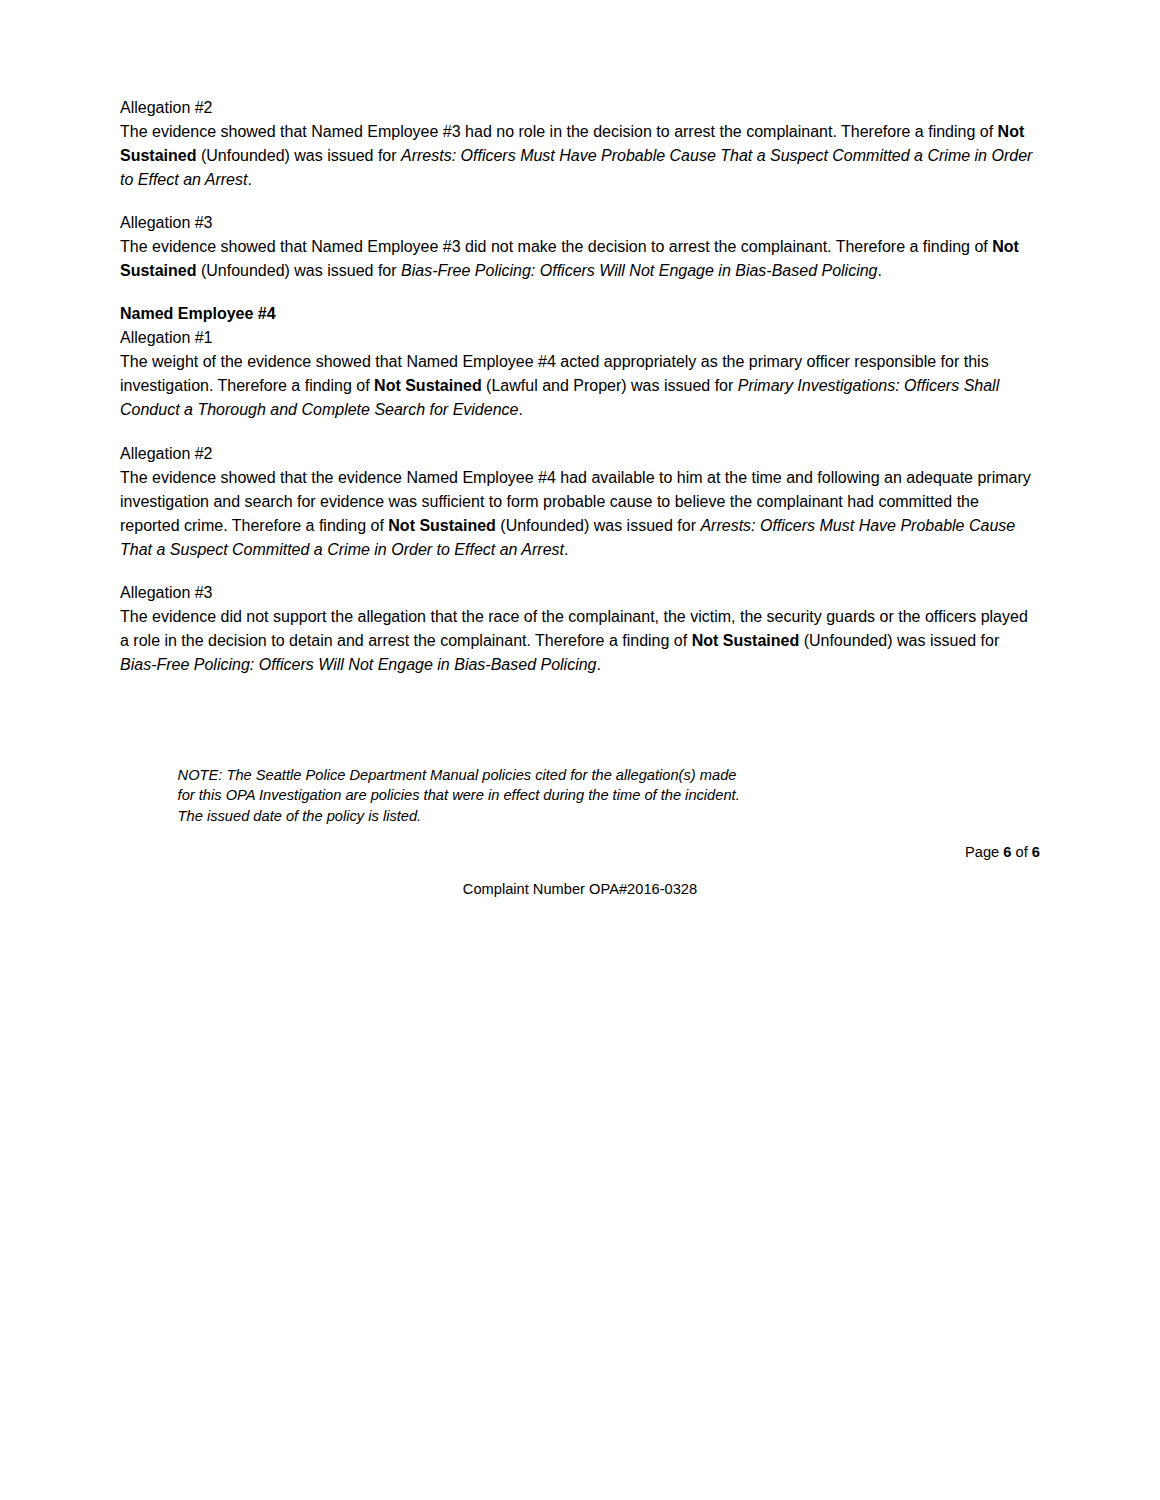Allegation #2
The evidence showed that Named Employee #3 had no role in the decision to arrest the complainant. Therefore a finding of Not Sustained (Unfounded) was issued for Arrests: Officers Must Have Probable Cause That a Suspect Committed a Crime in Order to Effect an Arrest.
Allegation #3
The evidence showed that Named Employee #3 did not make the decision to arrest the complainant. Therefore a finding of Not Sustained (Unfounded) was issued for Bias-Free Policing: Officers Will Not Engage in Bias-Based Policing.
Named Employee #4
Allegation #1
The weight of the evidence showed that Named Employee #4 acted appropriately as the primary officer responsible for this investigation. Therefore a finding of Not Sustained (Lawful and Proper) was issued for Primary Investigations: Officers Shall Conduct a Thorough and Complete Search for Evidence.
Allegation #2
The evidence showed that the evidence Named Employee #4 had available to him at the time and following an adequate primary investigation and search for evidence was sufficient to form probable cause to believe the complainant had committed the reported crime. Therefore a finding of Not Sustained (Unfounded) was issued for Arrests: Officers Must Have Probable Cause That a Suspect Committed a Crime in Order to Effect an Arrest.
Allegation #3
The evidence did not support the allegation that the race of the complainant, the victim, the security guards or the officers played a role in the decision to detain and arrest the complainant. Therefore a finding of Not Sustained (Unfounded) was issued for Bias-Free Policing: Officers Will Not Engage in Bias-Based Policing.
NOTE: The Seattle Police Department Manual policies cited for the allegation(s) made
for this OPA Investigation are policies that were in effect during the time of the incident.
The issued date of the policy is listed.
Page 6 of 6
Complaint Number OPA#2016-0328